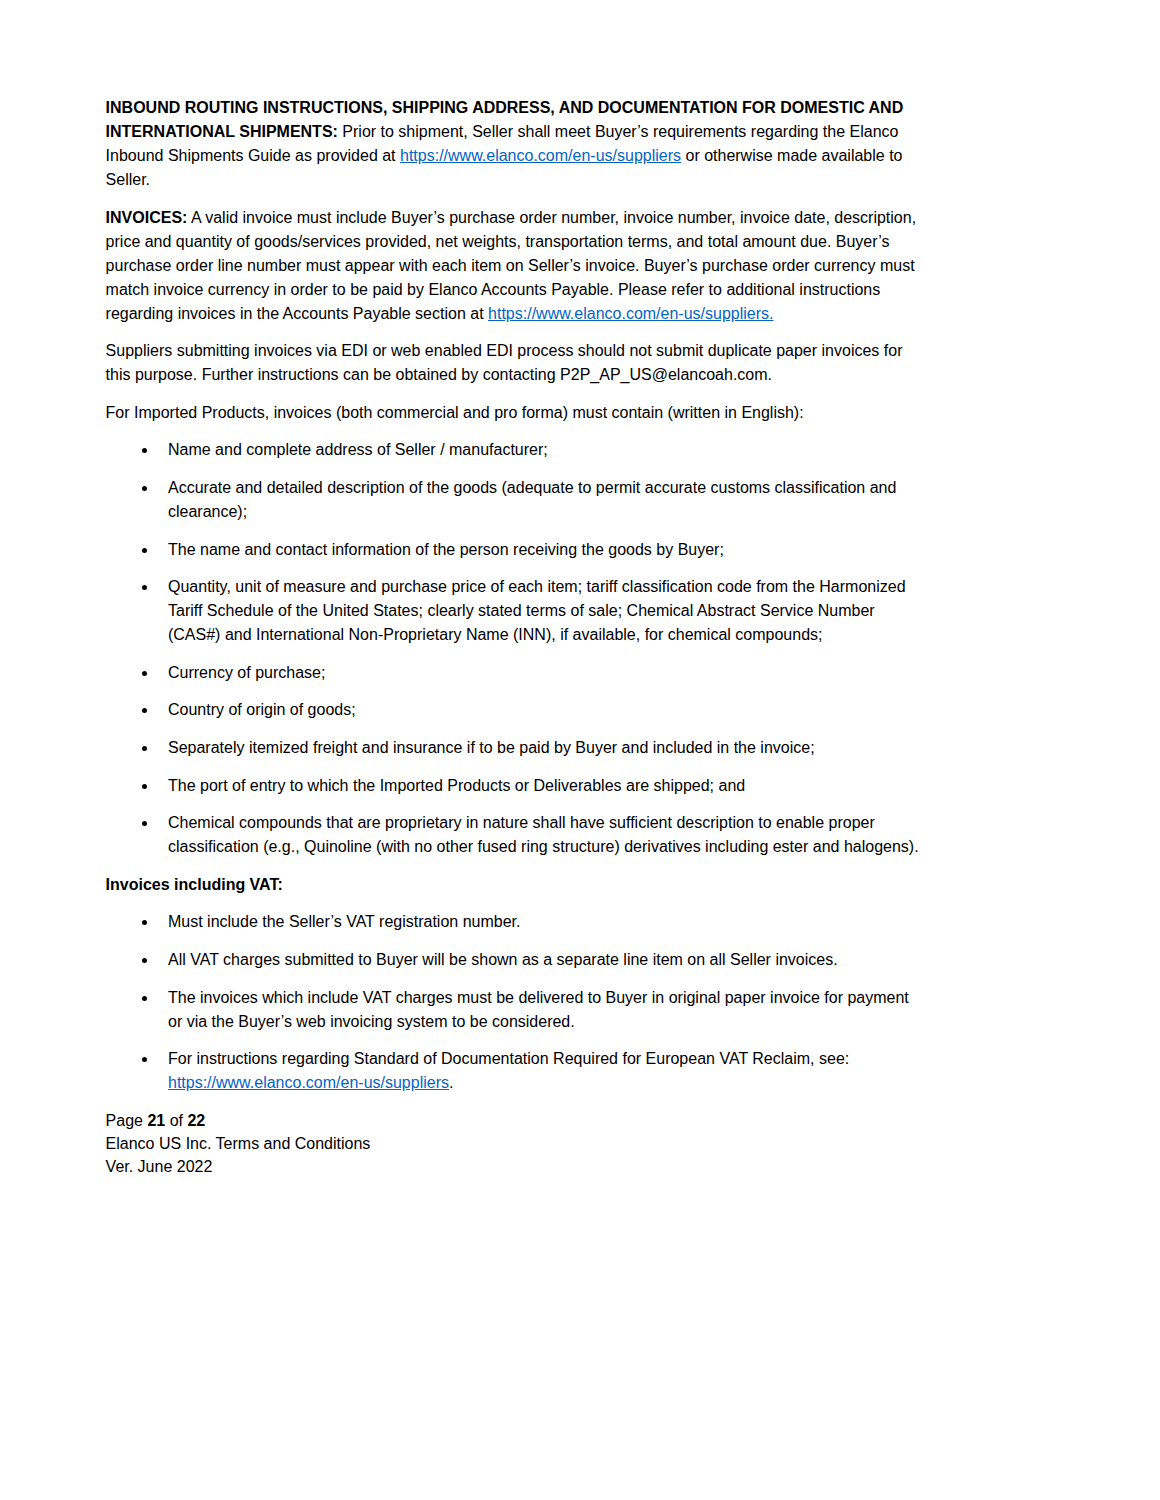INBOUND ROUTING INSTRUCTIONS, SHIPPING ADDRESS, AND DOCUMENTATION FOR DOMESTIC AND INTERNATIONAL SHIPMENTS: Prior to shipment, Seller shall meet Buyer’s requirements regarding the Elanco Inbound Shipments Guide as provided at https://www.elanco.com/en-us/suppliers or otherwise made available to Seller.
INVOICES: A valid invoice must include Buyer’s purchase order number, invoice number, invoice date, description, price and quantity of goods/services provided, net weights, transportation terms, and total amount due. Buyer’s purchase order line number must appear with each item on Seller’s invoice. Buyer’s purchase order currency must match invoice currency in order to be paid by Elanco Accounts Payable. Please refer to additional instructions regarding invoices in the Accounts Payable section at https://www.elanco.com/en-us/suppliers.
Suppliers submitting invoices via EDI or web enabled EDI process should not submit duplicate paper invoices for this purpose. Further instructions can be obtained by contacting P2P_AP_US@elancoah.com.
For Imported Products, invoices (both commercial and pro forma) must contain (written in English):
Name and complete address of Seller / manufacturer;
Accurate and detailed description of the goods (adequate to permit accurate customs classification and clearance);
The name and contact information of the person receiving the goods by Buyer;
Quantity, unit of measure and purchase price of each item; tariff classification code from the Harmonized Tariff Schedule of the United States; clearly stated terms of sale; Chemical Abstract Service Number (CAS#) and International Non-Proprietary Name (INN), if available, for chemical compounds;
Currency of purchase;
Country of origin of goods;
Separately itemized freight and insurance if to be paid by Buyer and included in the invoice;
The port of entry to which the Imported Products or Deliverables are shipped; and
Chemical compounds that are proprietary in nature shall have sufficient description to enable proper classification (e.g., Quinoline (with no other fused ring structure) derivatives including ester and halogens).
Invoices including VAT:
Must include the Seller’s VAT registration number.
All VAT charges submitted to Buyer will be shown as a separate line item on all Seller invoices.
The invoices which include VAT charges must be delivered to Buyer in original paper invoice for payment or via the Buyer’s web invoicing system to be considered.
For instructions regarding Standard of Documentation Required for European VAT Reclaim, see: https://www.elanco.com/en-us/suppliers.
Page 21 of 22
Elanco US Inc. Terms and Conditions
Ver. June 2022